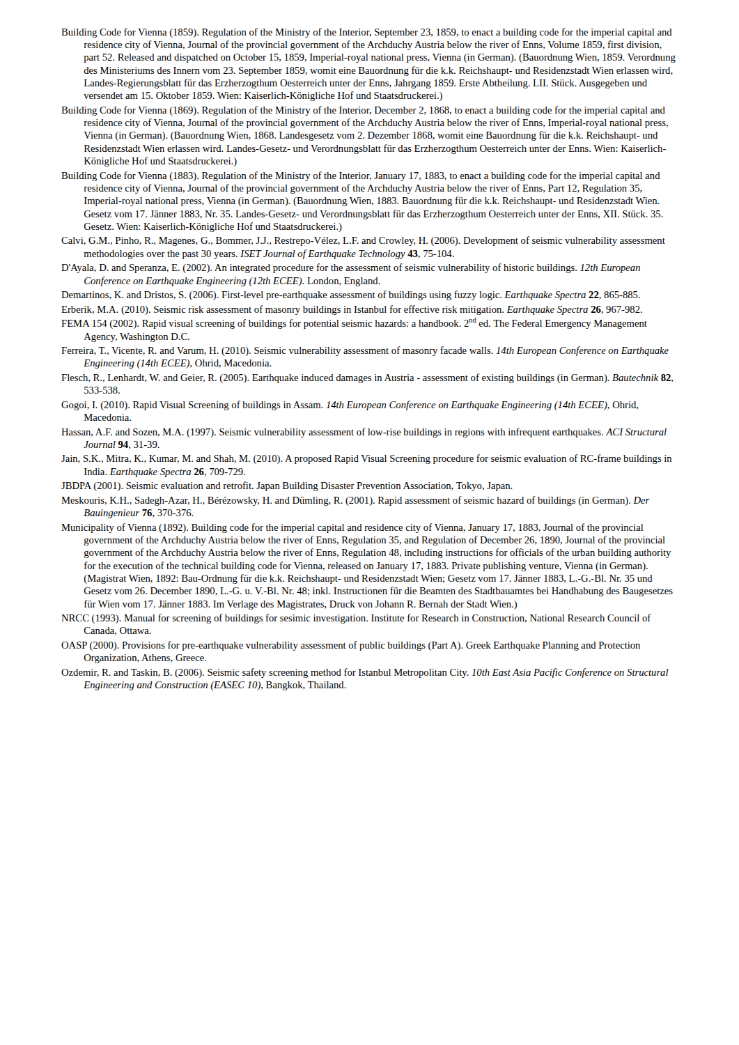Building Code for Vienna (1859). Regulation of the Ministry of the Interior, September 23, 1859, to enact a building code for the imperial capital and residence city of Vienna, Journal of the provincial government of the Archduchy Austria below the river of Enns, Volume 1859, first division, part 52. Released and dispatched on October 15, 1859, Imperial-royal national press, Vienna (in German). (Bauordnung Wien, 1859. Verordnung des Ministeriums des Innern vom 23. September 1859, womit eine Bauordnung für die k.k. Reichshaupt- und Residenzstadt Wien erlassen wird, Landes-Regierungsblatt für das Erzherzogthum Oesterreich unter der Enns, Jahrgang 1859. Erste Abtheilung. LII. Stück. Ausgegeben und versendet am 15. Oktober 1859. Wien: Kaiserlich-Königliche Hof und Staatsdruckerei.)
Building Code for Vienna (1869). Regulation of the Ministry of the Interior, December 2, 1868, to enact a building code for the imperial capital and residence city of Vienna, Journal of the provincial government of the Archduchy Austria below the river of Enns, Imperial-royal national press, Vienna (in German). (Bauordnung Wien, 1868. Landesgesetz vom 2. Dezember 1868, womit eine Bauordnung für die k.k. Reichshaupt- und Residenzstadt Wien erlassen wird. Landes-Gesetz- und Verordnungsblatt für das Erzherzogthum Oesterreich unter der Enns. Wien: Kaiserlich-Königliche Hof und Staatsdruckerei.)
Building Code for Vienna (1883). Regulation of the Ministry of the Interior, January 17, 1883, to enact a building code for the imperial capital and residence city of Vienna, Journal of the provincial government of the Archduchy Austria below the river of Enns, Part 12, Regulation 35, Imperial-royal national press, Vienna (in German). (Bauordnung Wien, 1883. Bauordnung für die k.k. Reichshaupt- und Residenzstadt Wien. Gesetz vom 17. Jänner 1883, Nr. 35. Landes-Gesetz- und Verordnungsblatt für das Erzherzogthum Oesterreich unter der Enns, XII. Stück. 35. Gesetz. Wien: Kaiserlich-Königliche Hof und Staatsdruckerei.)
Calvi, G.M., Pinho, R., Magenes, G., Bommer, J.J., Restrepo-Vélez, L.F. and Crowley, H. (2006). Development of seismic vulnerability assessment methodologies over the past 30 years. ISET Journal of Earthquake Technology 43, 75-104.
D'Ayala, D. and Speranza, E. (2002). An integrated procedure for the assessment of seismic vulnerability of historic buildings. 12th European Conference on Earthquake Engineering (12th ECEE). London, England.
Demartinos, K. and Dristos, S. (2006). First-level pre-earthquake assessment of buildings using fuzzy logic. Earthquake Spectra 22, 865-885.
Erberik, M.A. (2010). Seismic risk assessment of masonry buildings in Istanbul for effective risk mitigation. Earthquake Spectra 26, 967-982.
FEMA 154 (2002). Rapid visual screening of buildings for potential seismic hazards: a handbook. 2nd ed. The Federal Emergency Management Agency, Washington D.C.
Ferreira, T., Vicente, R. and Varum, H. (2010). Seismic vulnerability assessment of masonry facade walls. 14th European Conference on Earthquake Engineering (14th ECEE), Ohrid, Macedonia.
Flesch, R., Lenhardt, W. and Geier, R. (2005). Earthquake induced damages in Austria - assessment of existing buildings (in German). Bautechnik 82, 533-538.
Gogoi, I. (2010). Rapid Visual Screening of buildings in Assam. 14th European Conference on Earthquake Engineering (14th ECEE), Ohrid, Macedonia.
Hassan, A.F. and Sozen, M.A. (1997). Seismic vulnerability assessment of low-rise buildings in regions with infrequent earthquakes. ACI Structural Journal 94, 31-39.
Jain, S.K., Mitra, K., Kumar, M. and Shah, M. (2010). A proposed Rapid Visual Screening procedure for seismic evaluation of RC-frame buildings in India. Earthquake Spectra 26, 709-729.
JBDPA (2001). Seismic evaluation and retrofit. Japan Building Disaster Prevention Association, Tokyo, Japan.
Meskouris, K.H., Sadegh-Azar, H., Bérézowsky, H. and Dümling, R. (2001). Rapid assessment of seismic hazard of buildings (in German). Der Bauingenieur 76, 370-376.
Municipality of Vienna (1892). Building code for the imperial capital and residence city of Vienna, January 17, 1883, Journal of the provincial government of the Archduchy Austria below the river of Enns, Regulation 35, and Regulation of December 26, 1890, Journal of the provincial government of the Archduchy Austria below the river of Enns, Regulation 48, including instructions for officials of the urban building authority for the execution of the technical building code for Vienna, released on January 17, 1883. Private publishing venture, Vienna (in German). (Magistrat Wien, 1892: Bau-Ordnung für die k.k. Reichshaupt- und Residenzstadt Wien; Gesetz vom 17. Jänner 1883, L.-G.-Bl. Nr. 35 und Gesetz vom 26. December 1890, L.-G. u. V.-Bl. Nr. 48; inkl. Instructionen für die Beamten des Stadtbauamtes bei Handhabung des Baugesetzes für Wien vom 17. Jänner 1883. Im Verlage des Magistrates, Druck von Johann R. Bernah der Stadt Wien.)
NRCC (1993). Manual for screening of buildings for sesimic investigation. Institute for Research in Construction, National Research Council of Canada, Ottawa.
OASP (2000). Provisions for pre-earthquake vulnerability assessment of public buildings (Part A). Greek Earthquake Planning and Protection Organization, Athens, Greece.
Ozdemir, R. and Taskin, B. (2006). Seismic safety screening method for Istanbul Metropolitan City. 10th East Asia Pacific Conference on Structural Engineering and Construction (EASEC 10), Bangkok, Thailand.